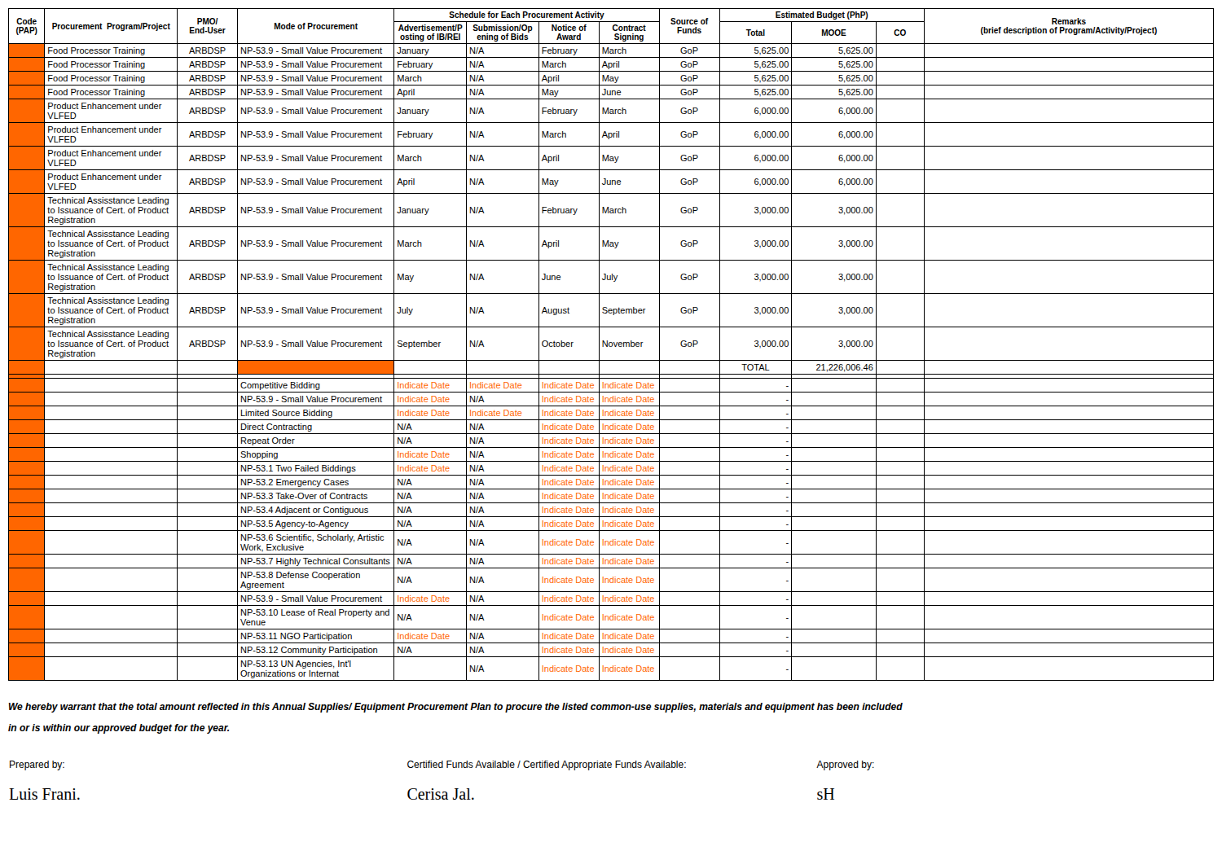| Code (PAP) | Procurement Program/Project | PMO/ End-User | Mode of Procurement | Schedule for Each Procurement Activity | Source of Funds | Estimated Budget (PhP) | Remarks (brief description of Program/Activity/Project) |
| --- | --- | --- | --- | --- | --- | --- | --- |
| Advertisement/P osting of IB/REI | Submission/Op ening of Bids | Notice of Award | Contract Signing | Total | MOOE | CO |
| | Food Processor Training | ARBDSP | NP-53.9 - Small Value Procurement | January | N/A | February | March | GoP | 5,625.00 | 5,625.00 | | |
| | Food Processor Training | ARBDSP | NP-53.9 - Small Value Procurement | February | N/A | March | April | GoP | 5,625.00 | 5,625.00 | | |
| | Food Processor Training | ARBDSP | NP-53.9 - Small Value Procurement | March | N/A | April | May | GoP | 5,625.00 | 5,625.00 | | |
| | Food Processor Training | ARBDSP | NP-53.9 - Small Value Procurement | April | N/A | May | June | GoP | 5,625.00 | 5,625.00 | | |
| | Product Enhancement under VLFED | ARBDSP | NP-53.9 - Small Value Procurement | January | N/A | February | March | GoP | 6,000.00 | 6,000.00 | | |
| | Product Enhancement under VLFED | ARBDSP | NP-53.9 - Small Value Procurement | February | N/A | March | April | GoP | 6,000.00 | 6,000.00 | | |
| | Product Enhancement under VLFED | ARBDSP | NP-53.9 - Small Value Procurement | March | N/A | April | May | GoP | 6,000.00 | 6,000.00 | | |
| | Product Enhancement under VLFED | ARBDSP | NP-53.9 - Small Value Procurement | April | N/A | May | June | GoP | 6,000.00 | 6,000.00 | | |
| | Technical Assisstance Leading to Issuance of Cert. of Product Registration | ARBDSP | NP-53.9 - Small Value Procurement | January | N/A | February | March | GoP | 3,000.00 | 3,000.00 | | |
| | Technical Assisstance Leading to Issuance of Cert. of Product Registration | ARBDSP | NP-53.9 - Small Value Procurement | March | N/A | April | May | GoP | 3,000.00 | 3,000.00 | | |
| | Technical Assisstance Leading to Issuance of Cert. of Product Registration | ARBDSP | NP-53.9 - Small Value Procurement | May | N/A | June | July | GoP | 3,000.00 | 3,000.00 | | |
| | Technical Assisstance Leading to Issuance of Cert. of Product Registration | ARBDSP | NP-53.9 - Small Value Procurement | July | N/A | August | September | GoP | 3,000.00 | 3,000.00 | | |
| | Technical Assisstance Leading to Issuance of Cert. of Product Registration | ARBDSP | NP-53.9 - Small Value Procurement | September | N/A | October | November | GoP | 3,000.00 | 3,000.00 | | |
| | | | | | | | | | TOTAL | 21,226,006.46 | | |
| | | | Competitive Bidding | Indicate Date | Indicate Date | Indicate Date | Indicate Date | | - | | | |
| | | | NP-53.9 - Small Value Procurement | Indicate Date | N/A | Indicate Date | Indicate Date | | - | | | |
| | | | Limited Source Bidding | Indicate Date | Indicate Date | Indicate Date | Indicate Date | | - | | | |
| | | | Direct Contracting | N/A | N/A | Indicate Date | Indicate Date | | - | | | |
| | | | Repeat Order | N/A | N/A | Indicate Date | Indicate Date | | - | | | |
| | | | Shopping | Indicate Date | N/A | Indicate Date | Indicate Date | | - | | | |
| | | | NP-53.1 Two Failed Biddings | Indicate Date | N/A | Indicate Date | Indicate Date | | - | | | |
| | | | NP-53.2 Emergency Cases | N/A | N/A | Indicate Date | Indicate Date | | - | | | |
| | | | NP-53.3 Take-Over of Contracts | N/A | N/A | Indicate Date | Indicate Date | | - | | | |
| | | | NP-53.4 Adjacent or Contiguous | N/A | N/A | Indicate Date | Indicate Date | | - | | | |
| | | | NP-53.5 Agency-to-Agency | N/A | N/A | Indicate Date | Indicate Date | | - | | | |
| | | | NP-53.6 Scientific, Scholarly, Artistic Work, Exclusive | N/A | N/A | Indicate Date | Indicate Date | | - | | | |
| | | | NP-53.7 Highly Technical Consultants | N/A | N/A | Indicate Date | Indicate Date | | - | | | |
| | | | NP-53.8 Defense Cooperation Agreement | N/A | N/A | Indicate Date | Indicate Date | | - | | | |
| | | | NP-53.9 - Small Value Procurement | Indicate Date | N/A | Indicate Date | Indicate Date | | - | | | |
| | | | NP-53.10 Lease of Real Property and Venue | N/A | N/A | Indicate Date | Indicate Date | | - | | | |
| | | | NP-53.11 NGO Participation | Indicate Date | N/A | Indicate Date | Indicate Date | | - | | | |
| | | | NP-53.12 Community Participation | N/A | N/A | Indicate Date | Indicate Date | | - | | | |
| | | | NP-53.13 UN Agencies, Int'l Organizations or Internat | | N/A | Indicate Date | Indicate Date | | - | | | |
We hereby warrant that the total amount reflected in this Annual Supplies/ Equipment Procurement Plan to procure the listed common-use supplies, materials and equipment has been included
in or is within our approved budget for the year.
| Prepared by: Luis Frani. | Certified Funds Available / Certified Appropriate Funds Available: Cerisa Jal. | Approved by: sH |